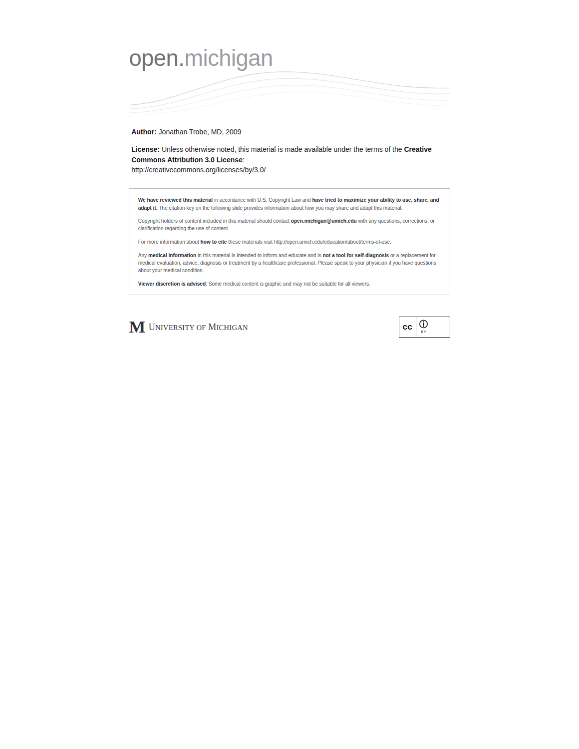open. michigan
Author: Jonathan Trobe, MD, 2009
License: Unless otherwise noted, this material is made available under the terms of the Creative Commons Attribution 3.0 License:
http://creativecommons.org/licenses/by/3.0/
We have reviewed this material in accordance with U.S. Copyright Law and have tried to maximize your ability to use, share, and adapt it. The citation key on the following slide provides information about how you may share and adapt this material.
Copyright holders of content included in this material should contact open.michigan@umich.edu with any questions, corrections, or clarification regarding the use of content.
For more information about how to cite these materials visit http://open.umich.edu/education/about/terms-of-use.
Any medical information in this material is intended to inform and educate and is not a tool for self-diagnosis or a replacement for medical evaluation, advice, diagnosis or treatment by a healthcare professional. Please speak to your physician if you have questions about your medical condition.
Viewer discretion is advised: Some medical content is graphic and may not be suitable for all viewers.
M UNIVERSITY OF MICHIGAN
cc
ⓘ BY